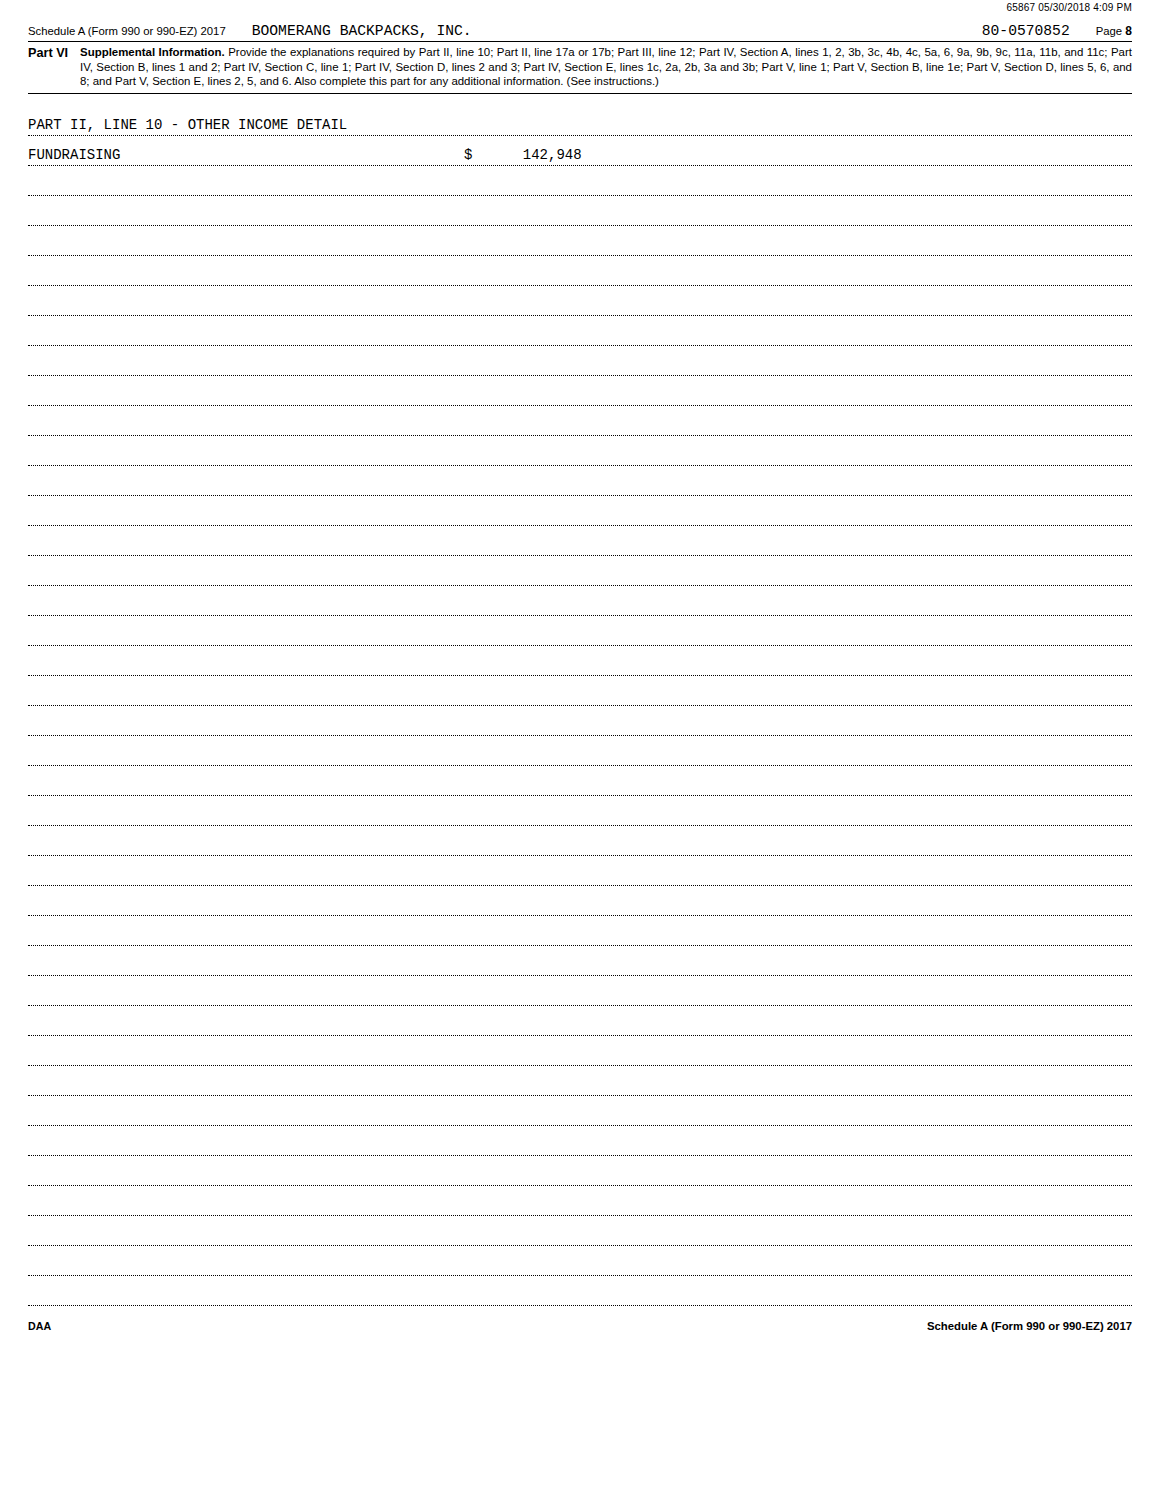65867 05/30/2018 4:09 PM
Schedule A (Form 990 or 990-EZ) 2017 BOOMERANG BACKPACKS, INC. 80-0570852 Page 8
Part VI
Supplemental Information. Provide the explanations required by Part II, line 10; Part II, line 17a or 17b; Part III, line 12; Part IV, Section A, lines 1, 2, 3b, 3c, 4b, 4c, 5a, 6, 9a, 9b, 9c, 11a, 11b, and 11c; Part IV, Section B, lines 1 and 2; Part IV, Section C, line 1; Part IV, Section D, lines 2 and 3; Part IV, Section E, lines 1c, 2a, 2b, 3a and 3b; Part V, line 1; Part V, Section B, line 1e; Part V, Section D, lines 5, 6, and 8; and Part V, Section E, lines 2, 5, and 6. Also complete this part for any additional information. (See instructions.)
PART II, LINE 10 - OTHER INCOME DETAIL
FUNDRAISING $ 142,948
DAA Schedule A (Form 990 or 990-EZ) 2017